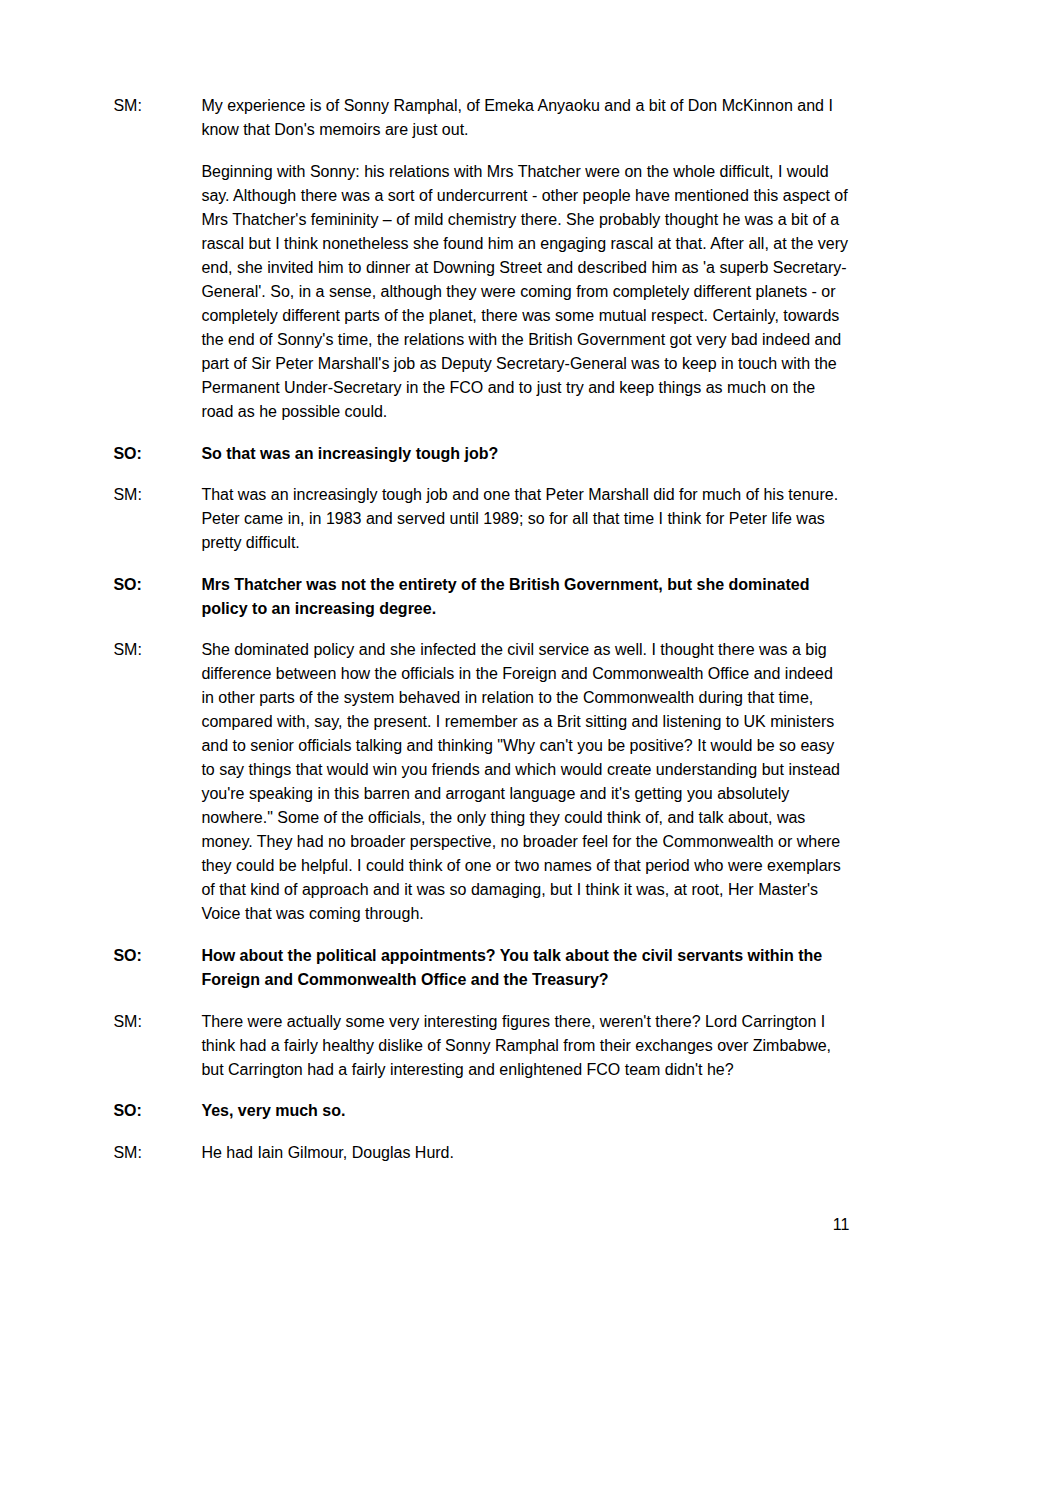SM:
My experience is of Sonny Ramphal, of Emeka Anyaoku and a bit of Don McKinnon and I know that Don's memoirs are just out.
Beginning with Sonny: his relations with Mrs Thatcher were on the whole difficult, I would say. Although there was a sort of undercurrent - other people have mentioned this aspect of Mrs Thatcher's femininity – of mild chemistry there. She probably thought he was a bit of a rascal but I think nonetheless she found him an engaging rascal at that. After all, at the very end, she invited him to dinner at Downing Street and described him as 'a superb Secretary-General'. So, in a sense, although they were coming from completely different planets - or completely different parts of the planet, there was some mutual respect. Certainly, towards the end of Sonny's time, the relations with the British Government got very bad indeed and part of Sir Peter Marshall's job as Deputy Secretary-General was to keep in touch with the Permanent Under-Secretary in the FCO and to just try and keep things as much on the road as he possible could.
SO:
So that was an increasingly tough job?
SM:
That was an increasingly tough job and one that Peter Marshall did for much of his tenure. Peter came in, in 1983 and served until 1989; so for all that time I think for Peter life was pretty difficult.
SO:
Mrs Thatcher was not the entirety of the British Government, but she dominated policy to an increasing degree.
SM:
She dominated policy and she infected the civil service as well. I thought there was a big difference between how the officials in the Foreign and Commonwealth Office and indeed in other parts of the system behaved in relation to the Commonwealth during that time, compared with, say, the present. I remember as a Brit sitting and listening to UK ministers and to senior officials talking and thinking "Why can't you be positive? It would be so easy to say things that would win you friends and which would create understanding but instead you're speaking in this barren and arrogant language and it's getting you absolutely nowhere." Some of the officials, the only thing they could think of, and talk about, was money. They had no broader perspective, no broader feel for the Commonwealth or where they could be helpful. I could think of one or two names of that period who were exemplars of that kind of approach and it was so damaging, but I think it was, at root, Her Master's Voice that was coming through.
SO:
How about the political appointments? You talk about the civil servants within the Foreign and Commonwealth Office and the Treasury?
SM:
There were actually some very interesting figures there, weren't there? Lord Carrington I think had a fairly healthy dislike of Sonny Ramphal from their exchanges over Zimbabwe, but Carrington had a fairly interesting and enlightened FCO team didn't he?
SO:
Yes, very much so.
SM:
He had Iain Gilmour, Douglas Hurd.
11